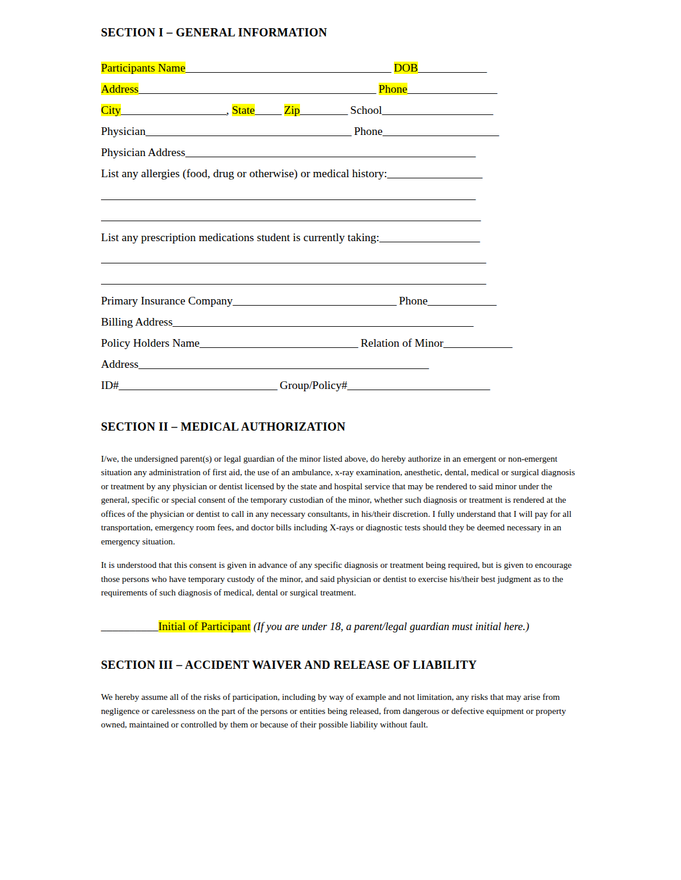SECTION I – GENERAL INFORMATION
Participants Name_______________________________________ DOB_____________
Address_____________________________________________ Phone_________________
City____________________, State_____ Zip_________ School_____________________
Physician_______________________________________ Phone______________________
Physician Address_______________________________________________________
List any allergies (food, drug or otherwise) or medical history:__________________
_______________________________________________________________________
________________________________________________________________________
List any prescription medications student is currently taking:___________________
_________________________________________________________________________
_________________________________________________________________________
Primary Insurance Company_______________________________ Phone_____________
Billing Address_________________________________________________________
Policy Holders Name______________________________ Relation of Minor_____________
Address_______________________________________________________
ID#______________________________ Group/Policy#___________________________
SECTION II – MEDICAL AUTHORIZATION
I/we, the undersigned parent(s) or legal guardian of the minor listed above, do hereby authorize in an emergent or non-emergent situation any administration of first aid, the use of an ambulance, x-ray examination, anesthetic, dental, medical or surgical diagnosis or treatment by any physician or dentist licensed by the state and hospital service that may be rendered to said minor under the general, specific or special consent of the temporary custodian of the minor, whether such diagnosis or treatment is rendered at the offices of the physician or dentist to call in any necessary consultants, in his/their discretion. I fully understand that I will pay for all transportation, emergency room fees, and doctor bills including X-rays or diagnostic tests should they be deemed necessary in an emergency situation.
It is understood that this consent is given in advance of any specific diagnosis or treatment being required, but is given to encourage those persons who have temporary custody of the minor, and said physician or dentist to exercise his/their best judgment as to the requirements of such diagnosis of medical, dental or surgical treatment.
__________Initial of Participant (If you are under 18, a parent/legal guardian must initial here.)
SECTION III – ACCIDENT WAIVER AND RELEASE OF LIABILITY
We hereby assume all of the risks of participation, including by way of example and not limitation, any risks that may arise from negligence or carelessness on the part of the persons or entities being released, from dangerous or defective equipment or property owned, maintained or controlled by them or because of their possible liability without fault.